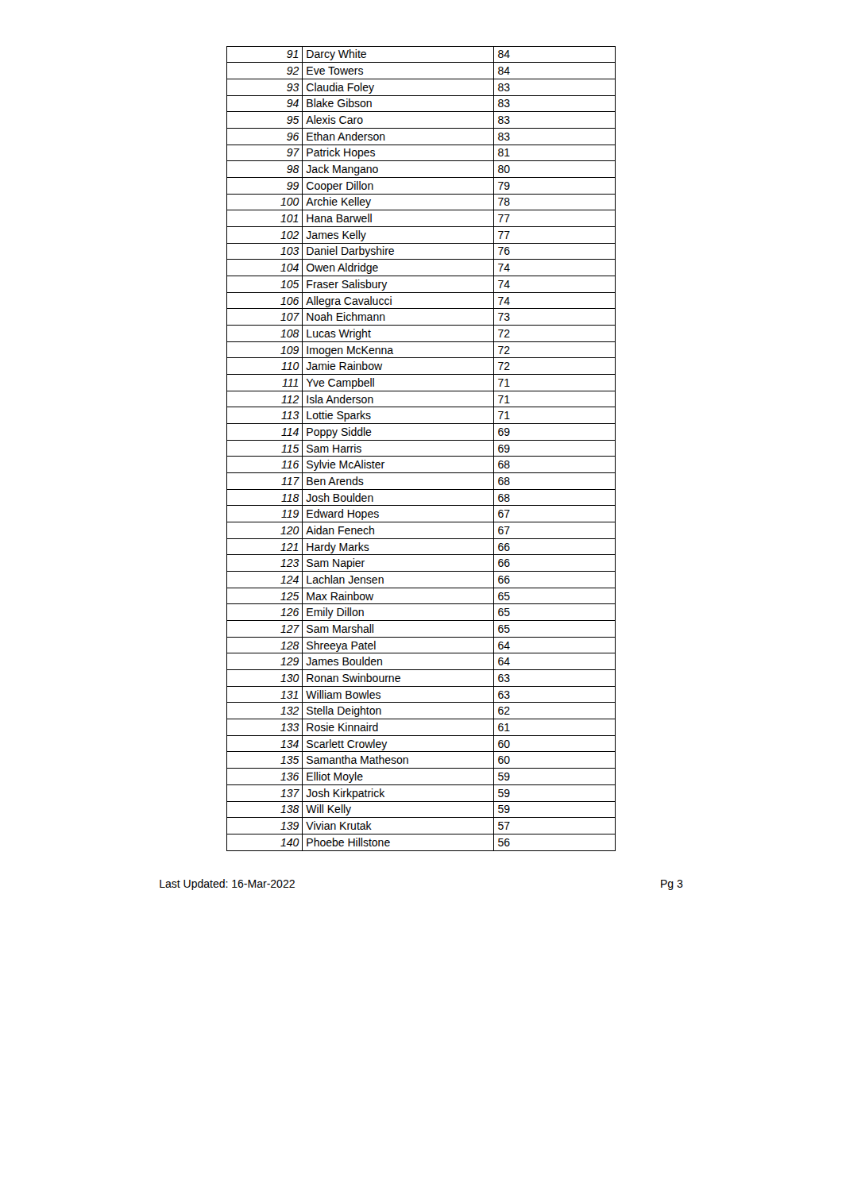| 91 | Darcy White | 84 |
| 92 | Eve Towers | 84 |
| 93 | Claudia Foley | 83 |
| 94 | Blake Gibson | 83 |
| 95 | Alexis Caro | 83 |
| 96 | Ethan Anderson | 83 |
| 97 | Patrick Hopes | 81 |
| 98 | Jack Mangano | 80 |
| 99 | Cooper Dillon | 79 |
| 100 | Archie Kelley | 78 |
| 101 | Hana Barwell | 77 |
| 102 | James Kelly | 77 |
| 103 | Daniel Darbyshire | 76 |
| 104 | Owen Aldridge | 74 |
| 105 | Fraser Salisbury | 74 |
| 106 | Allegra Cavalucci | 74 |
| 107 | Noah Eichmann | 73 |
| 108 | Lucas Wright | 72 |
| 109 | Imogen McKenna | 72 |
| 110 | Jamie Rainbow | 72 |
| 111 | Yve Campbell | 71 |
| 112 | Isla Anderson | 71 |
| 113 | Lottie Sparks | 71 |
| 114 | Poppy Siddle | 69 |
| 115 | Sam Harris | 69 |
| 116 | Sylvie McAlister | 68 |
| 117 | Ben Arends | 68 |
| 118 | Josh Boulden | 68 |
| 119 | Edward Hopes | 67 |
| 120 | Aidan Fenech | 67 |
| 121 | Hardy Marks | 66 |
| 123 | Sam Napier | 66 |
| 124 | Lachlan Jensen | 66 |
| 125 | Max Rainbow | 65 |
| 126 | Emily Dillon | 65 |
| 127 | Sam Marshall | 65 |
| 128 | Shreeya Patel | 64 |
| 129 | James Boulden | 64 |
| 130 | Ronan Swinbourne | 63 |
| 131 | William Bowles | 63 |
| 132 | Stella Deighton | 62 |
| 133 | Rosie Kinnaird | 61 |
| 134 | Scarlett Crowley | 60 |
| 135 | Samantha Matheson | 60 |
| 136 | Elliot Moyle | 59 |
| 137 | Josh Kirkpatrick | 59 |
| 138 | Will Kelly | 59 |
| 139 | Vivian Krutak | 57 |
| 140 | Phoebe Hillstone | 56 |
Last Updated: 16-Mar-2022 Pg 3